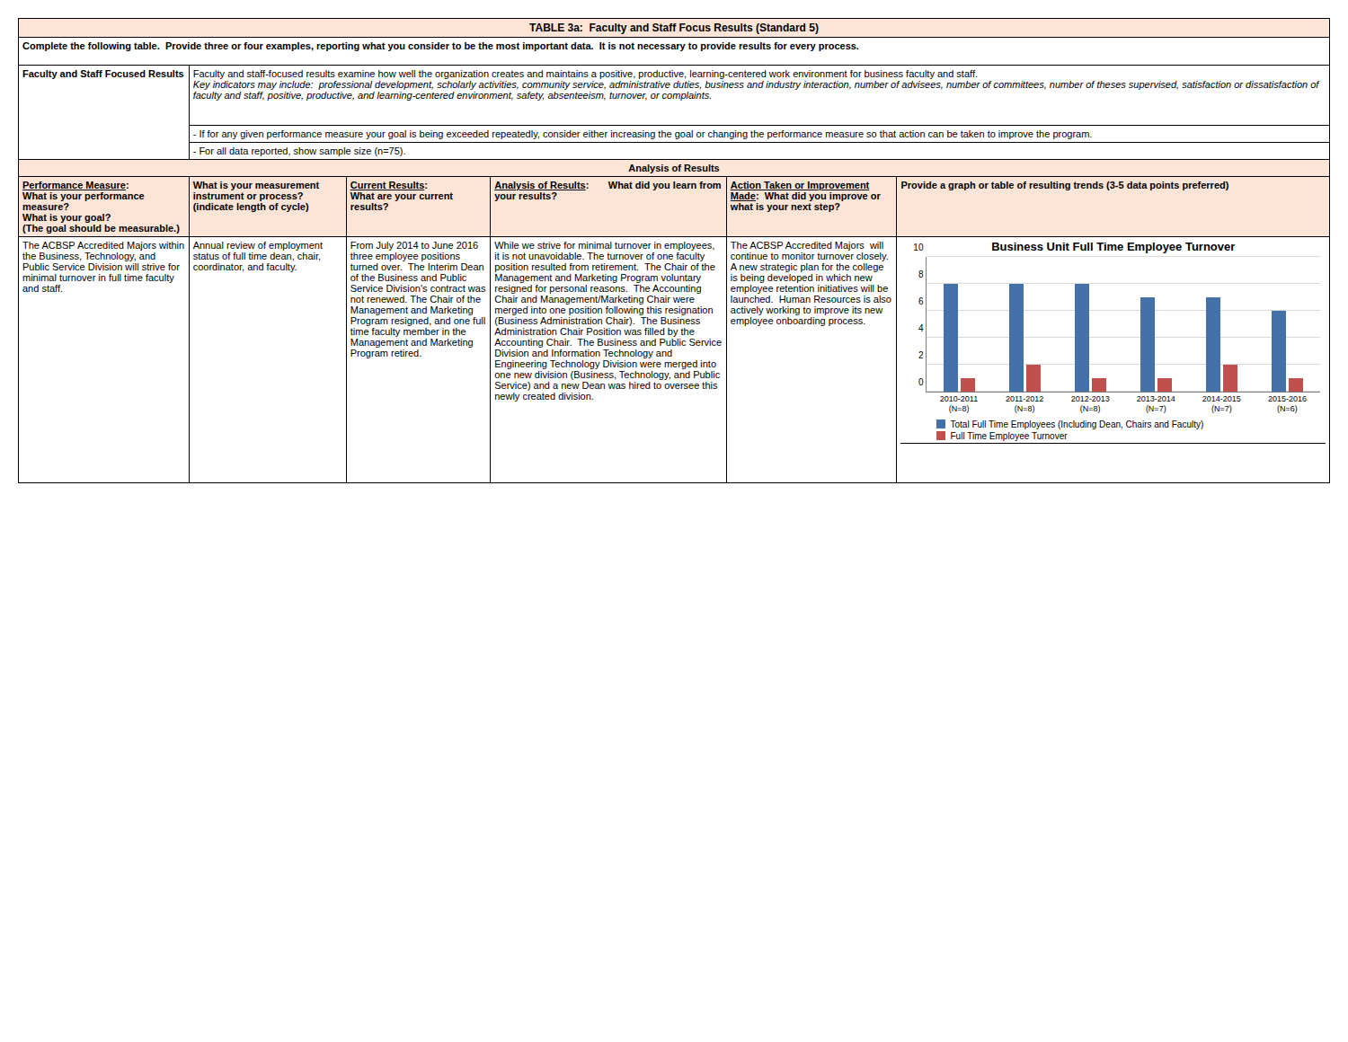| TABLE 3a: Faculty and Staff Focus Results (Standard 5) |
| Complete the following table. Provide three or four examples, reporting what you consider to be the most important data. It is not necessary to provide results for every process. |
| Faculty and Staff Focused Results | Faculty and staff-focused results examine how well the organization creates and maintains a positive, productive, learning-centered work environment for business faculty and staff. Key indicators may include: professional development, scholarly activities, community service, administrative duties, business and industry interaction, number of advisees, number of committees, number of theses supervised, satisfaction or dissatisfaction of faculty and staff, positive, productive, and learning-centered environment, safety, absenteeism, turnover, or complaints. |
| - If for any given performance measure your goal is being exceeded repeatedly, consider either increasing the goal or changing the performance measure so that action can be taken to improve the program. |
| - For all data reported, show sample size (n=75). |
| Analysis of Results |
| Performance Measure : What is your performance measure? What is your goal? (The goal should be measurable.) | What is your measurement instrument or process? (indicate length of cycle) | Current Results : What are your current results? | Analysis of Results : What did you learn from your results? | Action Taken or Improvement Made : What did you improve or what is your next step? | Provide a graph or table of resulting trends (3-5 data points preferred) |
| The ACBSP Accredited Majors within the Business, Technology, and Public Service Division will strive for minimal turnover in full time faculty and staff. | Annual review of employment status of full time dean, chair, coordinator, and faculty. | From July 2014 to June 2016 three employee positions turned over. The Interim Dean of the Business and Public Service Division's contract was not renewed. The Chair of the Management and Marketing Program resigned, and one full time faculty member in the Management and Marketing Program retired. | While we strive for minimal turnover in employees, it is not unavoidable. The turnover of one faculty position resulted from retirement. The Chair of the Management and Marketing Program voluntary resigned for personal reasons. The Accounting Chair and Management/Marketing Chair were merged into one position following this resignation (Business Administration Chair). The Business Administration Chair Position was filled by the Accounting Chair. The Business and Public Service Division and Information Technology and Engineering Technology Division were merged into one new division (Business, Technology, and Public Service) and a new Dean was hired to oversee this newly created division. | The ACBSP Accredited Majors will continue to monitor turnover closely. A new strategic plan for the college is being developed in which new employee retention initiatives will be launched. Human Resources is also actively working to improve its new employee onboarding process. | Business Unit Full Time Employee Turnover 0 2 4 6 8 10 2010-2011 (N=8) 2011-2012 (N=8) 2012-2013 (N=8) 2013-2014 (N=7) 2014-2015 (N=7) 2015-2016 (N=6) Total Full Time Employees (Including Dean, Chairs and Faculty) Full Time Employee Turnover |